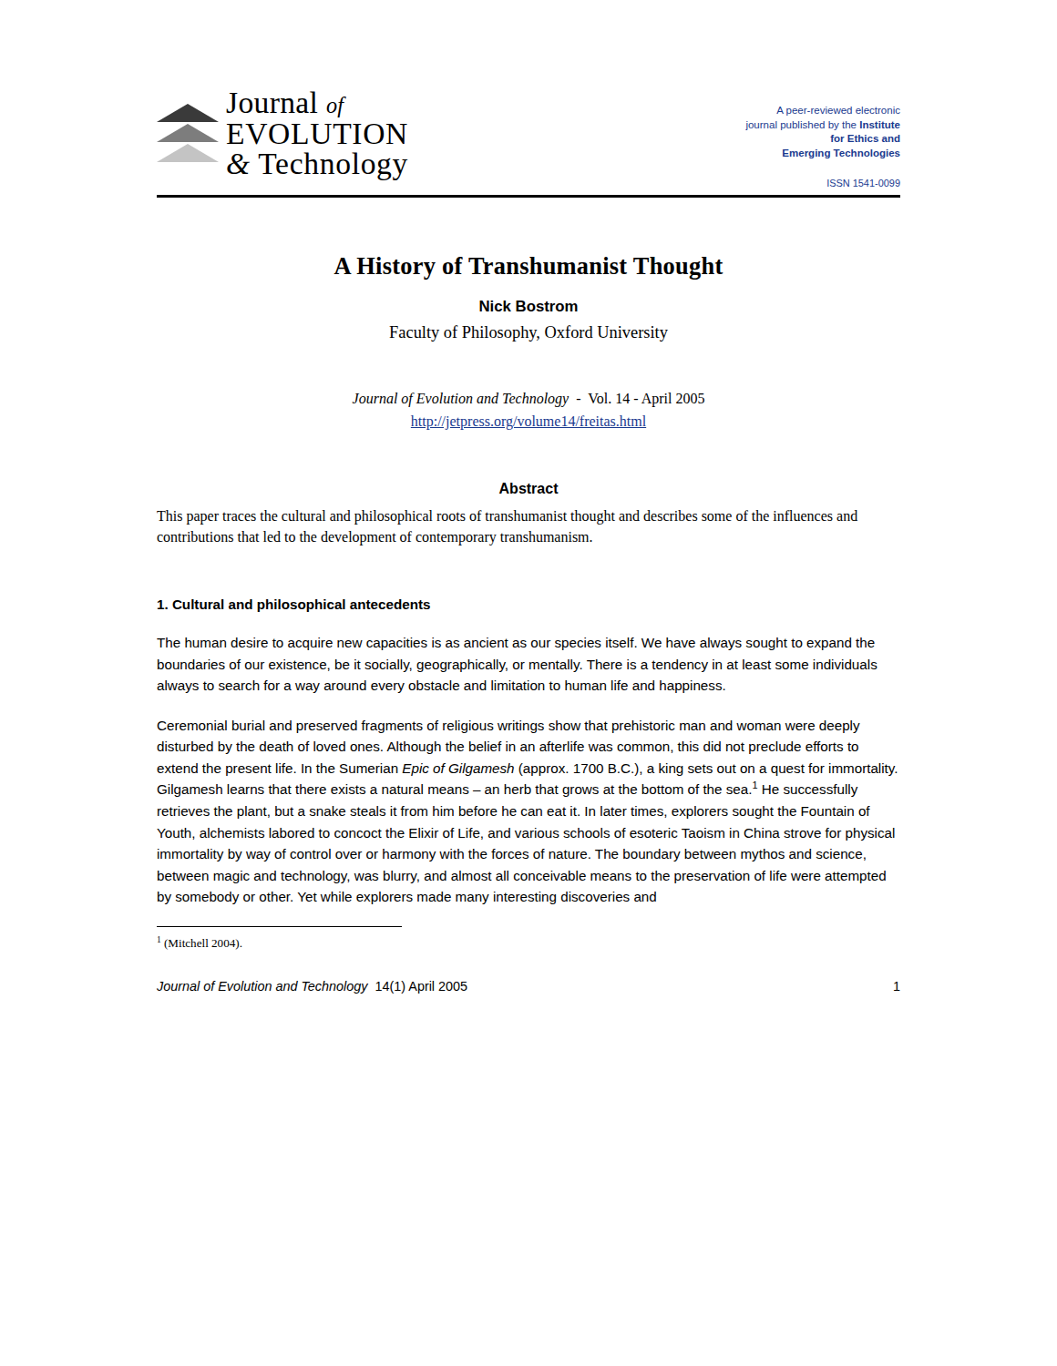Journal of
EVOLUTION
& Technology
A peer-reviewed electronic
journal published by the Institute
for Ethics and
Emerging Technologies
ISSN 1541-0099
A History of Transhumanist Thought
Nick Bostrom
Faculty of Philosophy, Oxford University
Journal of Evolution and Technology - Vol. 14 - April 2005
http://jetpress.org/volume14/freitas.html
Abstract
This paper traces the cultural and philosophical roots of transhumanist thought and describes some of the influences and contributions that led to the development of contemporary transhumanism.
1. Cultural and philosophical antecedents
The human desire to acquire new capacities is as ancient as our species itself. We have always sought to expand the boundaries of our existence, be it socially, geographically, or mentally. There is a tendency in at least some individuals always to search for a way around every obstacle and limitation to human life and happiness.
Ceremonial burial and preserved fragments of religious writings show that prehistoric man and woman were deeply disturbed by the death of loved ones. Although the belief in an afterlife was common, this did not preclude efforts to extend the present life. In the Sumerian Epic of Gilgamesh (approx. 1700 B.C.), a king sets out on a quest for immortality. Gilgamesh learns that there exists a natural means – an herb that grows at the bottom of the sea.1 He successfully retrieves the plant, but a snake steals it from him before he can eat it. In later times, explorers sought the Fountain of Youth, alchemists labored to concoct the Elixir of Life, and various schools of esoteric Taoism in China strove for physical immortality by way of control over or harmony with the forces of nature. The boundary between mythos and science, between magic and technology, was blurry, and almost all conceivable means to the preservation of life were attempted by somebody or other. Yet while explorers made many interesting discoveries and
1 (Mitchell 2004).
Journal of Evolution and Technology 14(1) April 2005 1